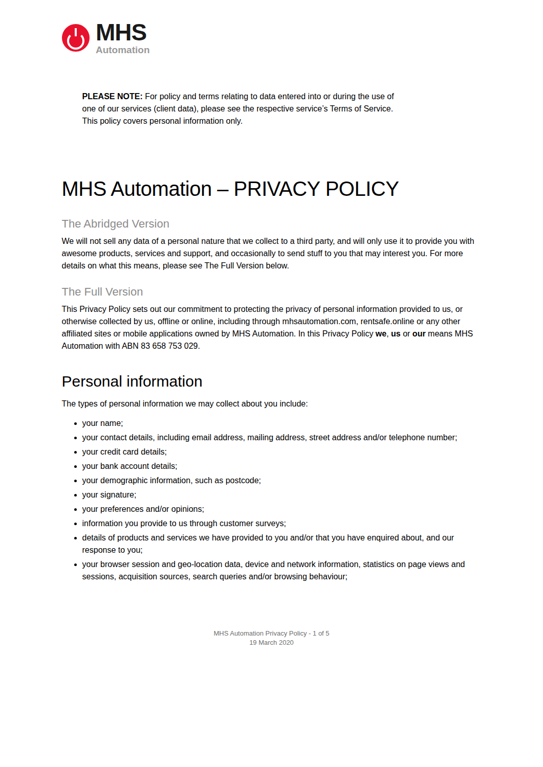MHS
Automation
PLEASE NOTE: For policy and terms relating to data entered into or during the use of one of our services (client data), please see the respective service’s Terms of Service. This policy covers personal information only.
MHS Automation – PRIVACY POLICY
The Abridged Version
We will not sell any data of a personal nature that we collect to a third party, and will only use it to provide you with awesome products, services and support, and occasionally to send stuff to you that may interest you. For more details on what this means, please see The Full Version below.
The Full Version
This Privacy Policy sets out our commitment to protecting the privacy of personal information provided to us, or otherwise collected by us, offline or online, including through mhsautomation.com, rentsafe.online or any other affiliated sites or mobile applications owned by MHS Automation. In this Privacy Policy we, us or our means MHS Automation with ABN 83 658 753 029.
Personal information
The types of personal information we may collect about you include:
your name;
your contact details, including email address, mailing address, street address and/or telephone number;
your credit card details;
your bank account details;
your demographic information, such as postcode;
your signature;
your preferences and/or opinions;
information you provide to us through customer surveys;
details of products and services we have provided to you and/or that you have enquired about, and our response to you;
your browser session and geo-location data, device and network information, statistics on page views and sessions, acquisition sources, search queries and/or browsing behaviour;
MHS Automation Privacy Policy - 1 of 5
19 March 2020